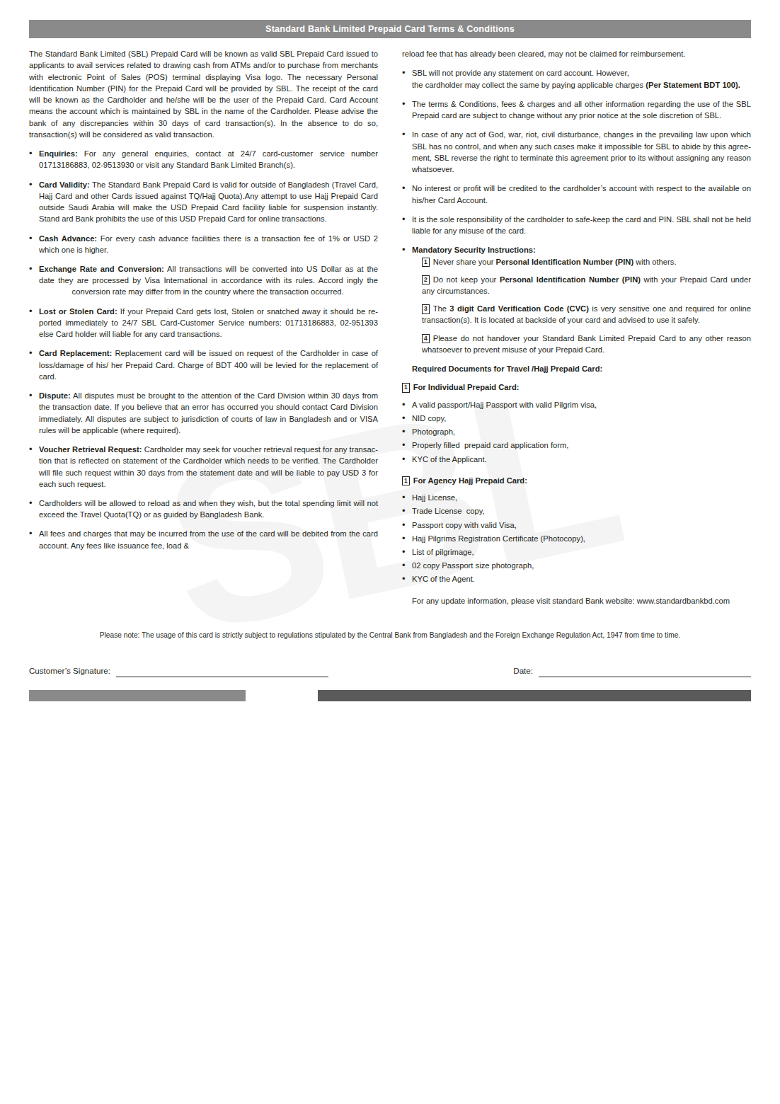Standard Bank Limited Prepaid Card Terms & Conditions
The Standard Bank Limited (SBL) Prepaid Card will be known as valid SBL Prepaid Card issued to applicants to avail services related to drawing cash from ATMs and/or to purchase from merchants with electronic Point of Sales (POS) terminal displaying Visa logo. The necessary Personal Identification Number (PIN) for the Prepaid Card will be provided by SBL. The receipt of the card will be known as the Cardholder and he/she will be the user of the Prepaid Card. Card Account means the account which is maintained by SBL in the name of the Cardholder. Please advise the bank of any discrepancies within 30 days of card transaction(s). In the absence to do so, transaction(s) will be considered as valid transaction.
Enquiries: For any general enquiries, contact at 24/7 card-customer service number 01713186883, 02-9513930 or visit any Standard Bank Limited Branch(s).
Card Validity: The Standard Bank Prepaid Card is valid for outside of Bangladesh (Travel Card, Hajj Card and other Cards issued against TQ/Hajj Quota).Any attempt to use Hajj Prepaid Card outside Saudi Arabia will make the USD Prepaid Card facility liable for suspension instantly. Stand ard Bank prohibits the use of this USD Prepaid Card for online transactions.
Cash Advance: For every cash advance facilities there is a transaction fee of 1% or USD 2 which one is higher.
Exchange Rate and Conversion: All transactions will be converted into US Dollar as at the date they are processed by Visa International in accordance with its rules. Accord ingly the conversion rate may differ from in the country where the transaction occurred.
Lost or Stolen Card: If your Prepaid Card gets lost, Stolen or snatched away it should be reported immediately to 24/7 SBL Card-Customer Service numbers: 01713186883, 02-951393 else Card holder will liable for any card transactions.
Card Replacement: Replacement card will be issued on request of the Cardholder in case of loss/damage of his/ her Prepaid Card. Charge of BDT 400 will be levied for the replacement of card.
Dispute: All disputes must be brought to the attention of the Card Division within 30 days from the transaction date. If you believe that an error has occurred you should contact Card Division immediately. All disputes are subject to jurisdiction of courts of law in Bangladesh and or VISA rules will be applicable (where required).
Voucher Retrieval Request: Cardholder may seek for voucher retrieval request for any transaction that is reflected on statement of the Cardholder which needs to be verified. The Cardholder will file such request within 30 days from the statement date and will be liable to pay USD 3 for each such request.
Cardholders will be allowed to reload as and when they wish, but the total spending limit will not exceed the Travel Quota(TQ) or as guided by Bangladesh Bank.
All fees and charges that may be incurred from the use of the card will be debited from the card account. Any fees like issuance fee, load &
reload fee that has already been cleared, may not be claimed for reimbursement.
SBL will not provide any statement on card account. However,
the cardholder may collect the same by paying applicable charges (Per Statement BDT 100).
The terms & Conditions, fees & charges and all other information regarding the use of the SBL Prepaid card are subject to change without any prior notice at the sole discretion of SBL.
In case of any act of God, war, riot, civil disturbance, changes in the prevailing law upon which SBL has no control, and when any such cases make it impossible for SBL to abide by this agreement, SBL reverse the right to terminate this agreement prior to its without assigning any reason whatsoever.
No interest or profit will be credited to the cardholder’s account with respect to the available on his/her Card Account.
It is the sole responsibility of the cardholder to safe-keep the card and PIN. SBL shall not be held liable for any misuse of the card.
Mandatory Security Instructions:
1 Never share your Personal Identification Number (PIN) with others.
2 Do not keep your Personal Identification Number (PIN) with your Prepaid Card under any circumstances.
3 The 3 digit Card Verification Code (CVC) is very sensitive one and required for online transaction(s). It is located at backside of your card and advised to use it safely.
4 Please do not handover your Standard Bank Limited Prepaid Card to any other reason whatsoever to prevent misuse of your Prepaid Card.
Required Documents for Travel /Hajj Prepaid Card:
1 For Individual Prepaid Card:
A valid passport/Hajj Passport with valid Pilgrim visa,
NID copy,
Photograph,
Properly filled prepaid card application form,
KYC of the Applicant.
1 For Agency Hajj Prepaid Card:
Hajj License,
Trade License copy,
Passport copy with valid Visa,
Hajj Pilgrims Registration Certificate (Photocopy),
List of pilgrimage,
02 copy Passport size photograph,
KYC of the Agent.
For any update information, please visit standard Bank website: www.standardbankbd.com
Please note: The usage of this card is strictly subject to regulations stipulated by the Central Bank from Bangladesh and the Foreign Exchange Regulation Act, 1947 from time to time.
Customer’s Signature:
Date: